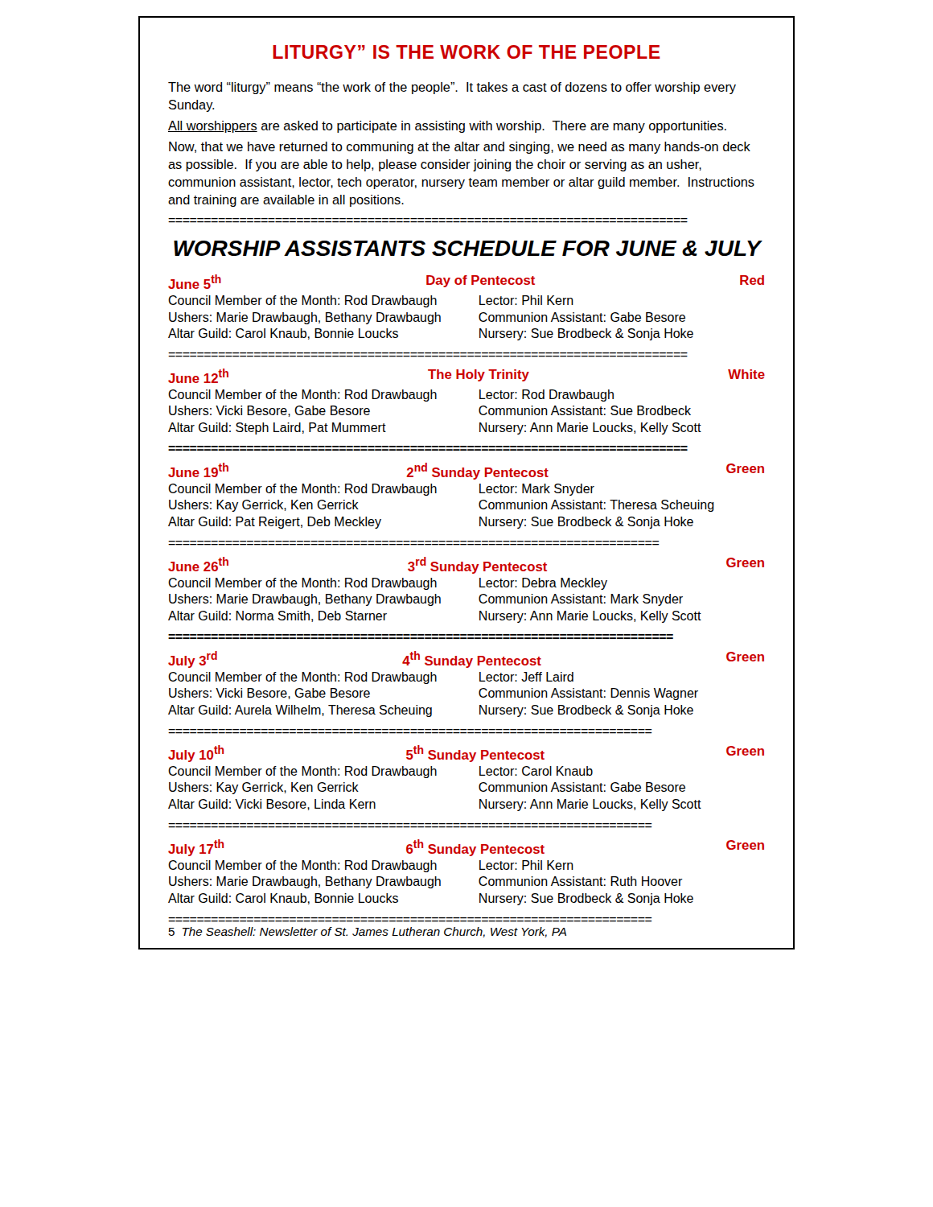LITURGY” IS THE WORK OF THE PEOPLE
The word “liturgy” means “the work of the people”. It takes a cast of dozens to offer worship every Sunday.
All worshippers are asked to participate in assisting with worship. There are many opportunities.
Now, that we have returned to communing at the altar and singing, we need as many hands-on deck as possible. If you are able to help, please consider joining the choir or serving as an usher, communion assistant, lector, tech operator, nursery team member or altar guild member. Instructions and training are available in all positions.
=========================================================================
WORSHIP ASSISTANTS SCHEDULE FOR JUNE & JULY
June 5th Day of Pentecost Red
Council Member of the Month: Rod Drawbaugh
Lector: Phil Kern
Ushers: Marie Drawbaugh, Bethany Drawbaugh
Communion Assistant: Gabe Besore
Altar Guild: Carol Knaub, Bonnie Loucks
Nursery: Sue Brodbeck & Sonja Hoke
=========================================================================
June 12th The Holy Trinity White
Council Member of the Month: Rod Drawbaugh
Lector: Rod Drawbaugh
Ushers: Vicki Besore, Gabe Besore
Communion Assistant: Sue Brodbeck
Altar Guild: Steph Laird, Pat Mummert
Nursery: Ann Marie Loucks, Kelly Scott
=========================================================================
June 19th 2nd Sunday Pentecost Green
Council Member of the Month: Rod Drawbaugh
Lector: Mark Snyder
Ushers: Kay Gerrick, Ken Gerrick
Communion Assistant: Theresa Scheuing
Altar Guild: Pat Reigert, Deb Meckley
Nursery: Sue Brodbeck & Sonja Hoke
=====================================================================
June 26th 3rd Sunday Pentecost Green
Council Member of the Month: Rod Drawbaugh
Lector: Debra Meckley
Ushers: Marie Drawbaugh, Bethany Drawbaugh
Communion Assistant: Mark Snyder
Altar Guild: Norma Smith, Deb Starner
Nursery: Ann Marie Loucks, Kelly Scott
=======================================================================
July 3rd 4th Sunday Pentecost Green
Council Member of the Month: Rod Drawbaugh
Lector: Jeff Laird
Ushers: Vicki Besore, Gabe Besore
Communion Assistant: Dennis Wagner
Altar Guild: Aurela Wilhelm, Theresa Scheuing
Nursery: Sue Brodbeck & Sonja Hoke
====================================================================
July 10th 5th Sunday Pentecost Green
Council Member of the Month: Rod Drawbaugh
Lector: Carol Knaub
Ushers: Kay Gerrick, Ken Gerrick
Communion Assistant: Gabe Besore
Altar Guild: Vicki Besore, Linda Kern
Nursery: Ann Marie Loucks, Kelly Scott
====================================================================
July 17th 6th Sunday Pentecost Green
Council Member of the Month: Rod Drawbaugh
Lector: Phil Kern
Ushers: Marie Drawbaugh, Bethany Drawbaugh
Communion Assistant: Ruth Hoover
Altar Guild: Carol Knaub, Bonnie Loucks
Nursery: Sue Brodbeck & Sonja Hoke
====================================================================
5 The Seashell: Newsletter of St. James Lutheran Church, West York, PA